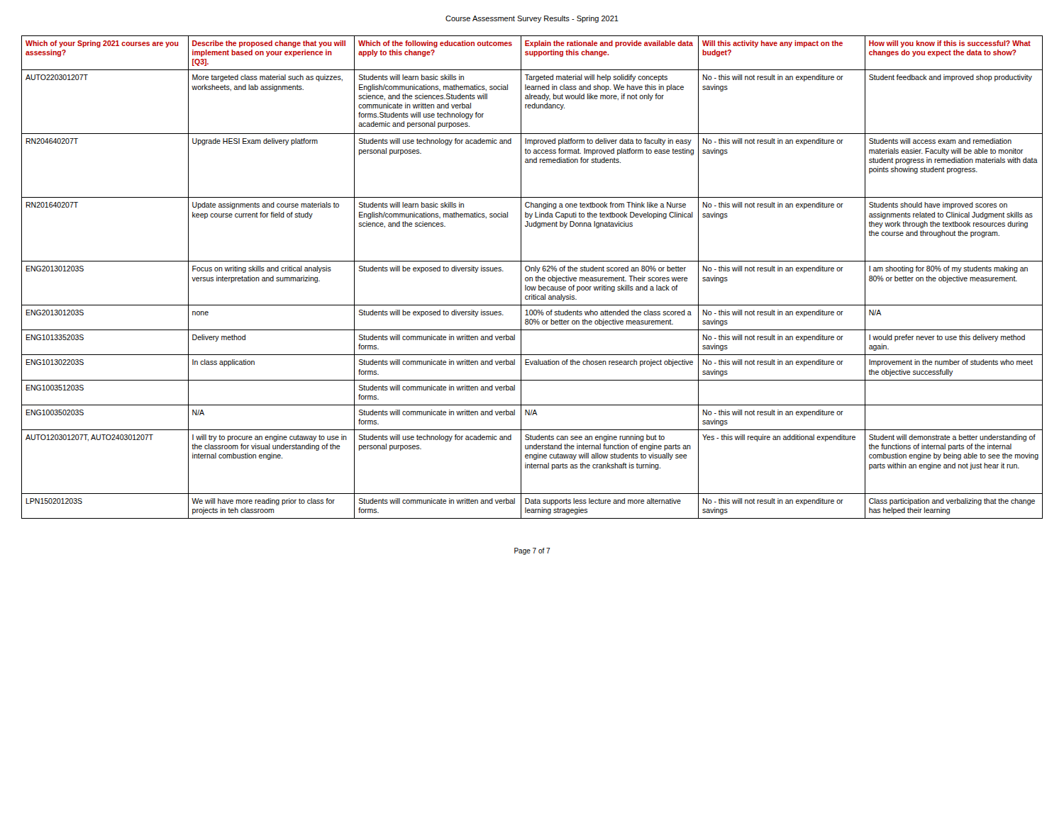Course Assessment Survey Results - Spring 2021
| Which of your Spring 2021 courses are you assessing? | Describe the proposed change that you will implement based on your experience in [Q3]. | Which of the following education outcomes apply to this change? | Explain the rationale and provide available data supporting this change. | Will this activity have any impact on the budget? | How will you know if this is successful? What changes do you expect the data to show? |
| --- | --- | --- | --- | --- | --- |
| AUTO220301207T | More targeted class material such as quizzes, worksheets, and lab assignments. | Students will learn basic skills in English/communications, mathematics, social science, and the sciences.Students will communicate in written and verbal forms.Students will use technology for academic and personal purposes. | Targeted material will help solidify concepts learned in class and shop. We have this in place already, but would like more, if not only for redundancy. | No - this will not result in an expenditure or savings | Student feedback and improved shop productivity |
| RN204640207T | Upgrade HESI Exam delivery platform | Students will use technology for academic and personal purposes. | Improved platform to deliver data to faculty in easy to access format. Improved platform to ease testing and remediation for students. | No - this will not result in an expenditure or savings | Students will access exam and remediation materials easier. Faculty will be able to monitor student progress in remediation materials with data points showing student progress. |
| RN201640207T | Update assignments and course materials to keep course current for field of study | Students will learn basic skills in English/communications, mathematics, social science, and the sciences. | Changing a one textbook from Think like a Nurse by Linda Caputi to the textbook Developing Clinical Judgment by Donna Ignatavicius | No - this will not result in an expenditure or savings | Students should have improved scores on assignments related to Clinical Judgment skills as they work through the textbook resources during the course and throughout the program. |
| ENG201301203S | Focus on writing skills and critical analysis versus interpretation and summarizing. | Students will be exposed to diversity issues. | Only 62% of the student scored an 80% or better on the objective measurement. Their scores were low because of poor writing skills and a lack of critical analysis. | No - this will not result in an expenditure or savings | I am shooting for 80% of my students making an 80% or better on the objective measurement. |
| ENG201301203S | none | Students will be exposed to diversity issues. | 100% of students who attended the class scored a 80% or better on the objective measurement. | No - this will not result in an expenditure or savings | N/A |
| ENG101335203S | Delivery method | Students will communicate in written and verbal forms. | | No - this will not result in an expenditure or savings | I would prefer never to use this delivery method again. |
| ENG101302203S | In class application | Students will communicate in written and verbal forms. | Evaluation of the chosen research project objective | No - this will not result in an expenditure or savings | Improvement in the number of students who meet the objective successfully |
| ENG100351203S | | Students will communicate in written and verbal forms. | | | |
| ENG100350203S | N/A | Students will communicate in written and verbal forms. | N/A | No - this will not result in an expenditure or savings | |
| AUTO120301207T, AUTO240301207T | I will try to procure an engine cutaway to use in the classroom for visual understanding of the internal combustion engine. | Students will use technology for academic and personal purposes. | Students can see an engine running but to understand the internal function of engine parts an engine cutaway will allow students to visually see internal parts as the crankshaft is turning. | Yes - this will require an additional expenditure | Student will demonstrate a better understanding of the functions of internal parts of the internal combustion engine by being able to see the moving parts within an engine and not just hear it run. |
| LPN150201203S | We will have more reading prior to class for projects in teh classroom | Students will communicate in written and verbal forms. | Data supports less lecture and more alternative learning stragegies | No - this will not result in an expenditure or savings | Class participation and verbalizing that the change has helped their learning |
Page 7 of 7